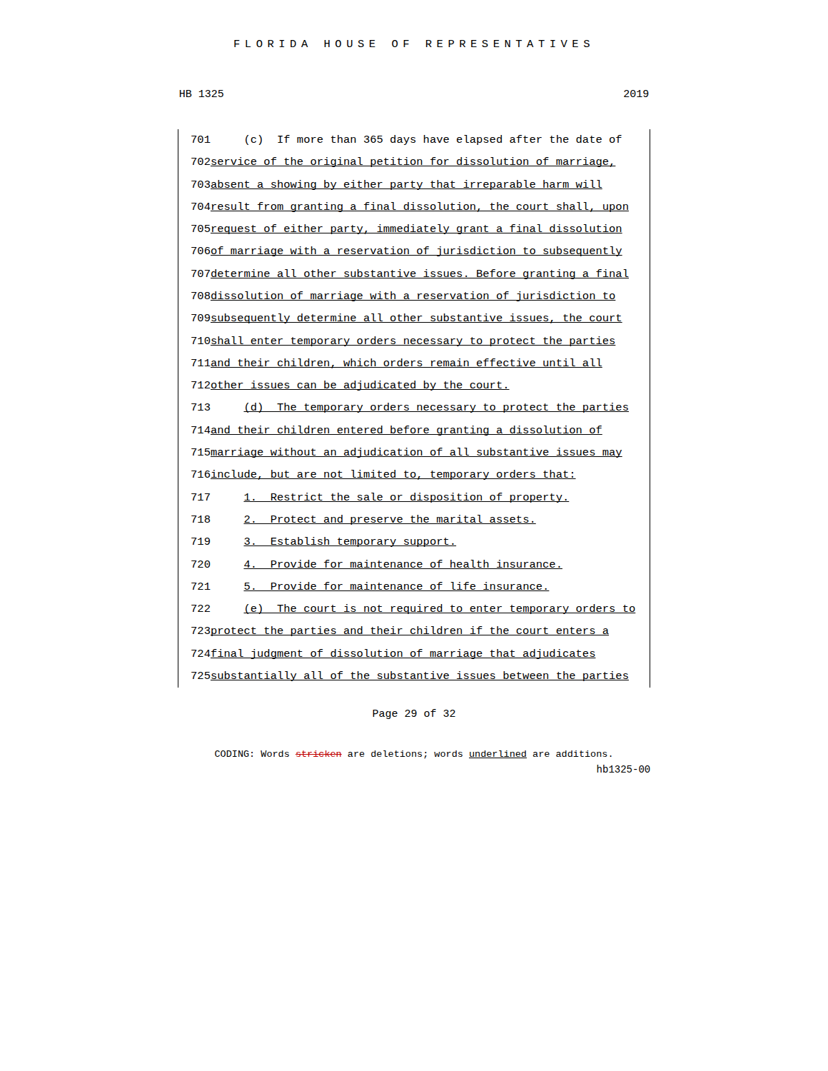FLORIDA HOUSE OF REPRESENTATIVES
HB 1325 2019
| 701 | (c) If more than 365 days have elapsed after the date of |
| 702 | service of the original petition for dissolution of marriage, |
| 703 | absent a showing by either party that irreparable harm will |
| 704 | result from granting a final dissolution, the court shall, upon |
| 705 | request of either party, immediately grant a final dissolution |
| 706 | of marriage with a reservation of jurisdiction to subsequently |
| 707 | determine all other substantive issues. Before granting a final |
| 708 | dissolution of marriage with a reservation of jurisdiction to |
| 709 | subsequently determine all other substantive issues, the court |
| 710 | shall enter temporary orders necessary to protect the parties |
| 711 | and their children, which orders remain effective until all |
| 712 | other issues can be adjudicated by the court. |
| 713 | (d) The temporary orders necessary to protect the parties |
| 714 | and their children entered before granting a dissolution of |
| 715 | marriage without an adjudication of all substantive issues may |
| 716 | include, but are not limited to, temporary orders that: |
| 717 | 1. Restrict the sale or disposition of property. |
| 718 | 2. Protect and preserve the marital assets. |
| 719 | 3. Establish temporary support. |
| 720 | 4. Provide for maintenance of health insurance. |
| 721 | 5. Provide for maintenance of life insurance. |
| 722 | (e) The court is not required to enter temporary orders to |
| 723 | protect the parties and their children if the court enters a |
| 724 | final judgment of dissolution of marriage that adjudicates |
| 725 | substantially all of the substantive issues between the parties |
Page 29 of 32
CODING: Words stricken are deletions; words underlined are additions.
hb1325-00